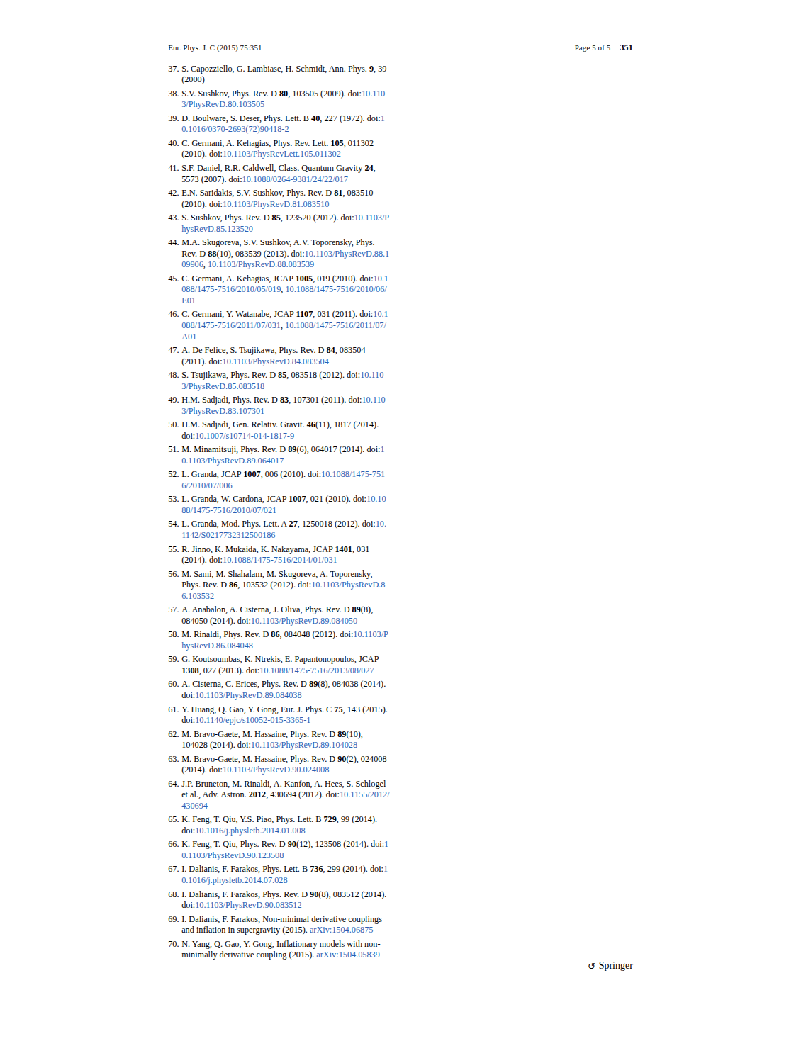Eur. Phys. J. C (2015) 75:351
Page 5 of 5351
37. S. Capozziello, G. Lambiase, H. Schmidt, Ann. Phys. 9, 39 (2000)
38. S.V. Sushkov, Phys. Rev. D 80, 103505 (2009). doi:10.1103/PhysRevD.80.103505
39. D. Boulware, S. Deser, Phys. Lett. B 40, 227 (1972). doi:10.1016/0370-2693(72)90418-2
40. C. Germani, A. Kehagias, Phys. Rev. Lett. 105, 011302 (2010). doi:10.1103/PhysRevLett.105.011302
41. S.F. Daniel, R.R. Caldwell, Class. Quantum Gravity 24, 5573 (2007). doi:10.1088/0264-9381/24/22/017
42. E.N. Saridakis, S.V. Sushkov, Phys. Rev. D 81, 083510 (2010). doi:10.1103/PhysRevD.81.083510
43. S. Sushkov, Phys. Rev. D 85, 123520 (2012). doi:10.1103/PhysRevD.85.123520
44. M.A. Skugoreva, S.V. Sushkov, A.V. Toporensky, Phys. Rev. D 88(10), 083539 (2013). doi:10.1103/PhysRevD.88.109906, 10.1103/PhysRevD.88.083539
45. C. Germani, A. Kehagias, JCAP 1005, 019 (2010). doi:10.1088/1475-7516/2010/05/019, 10.1088/1475-7516/2010/06/E01
46. C. Germani, Y. Watanabe, JCAP 1107, 031 (2011). doi:10.1088/1475-7516/2011/07/031, 10.1088/1475-7516/2011/07/A01
47. A. De Felice, S. Tsujikawa, Phys. Rev. D 84, 083504 (2011). doi:10.1103/PhysRevD.84.083504
48. S. Tsujikawa, Phys. Rev. D 85, 083518 (2012). doi:10.1103/PhysRevD.85.083518
49. H.M. Sadjadi, Phys. Rev. D 83, 107301 (2011). doi:10.1103/PhysRevD.83.107301
50. H.M. Sadjadi, Gen. Relativ. Gravit. 46(11), 1817 (2014). doi:10.1007/s10714-014-1817-9
51. M. Minamitsuji, Phys. Rev. D 89(6), 064017 (2014). doi:10.1103/PhysRevD.89.064017
52. L. Granda, JCAP 1007, 006 (2010). doi:10.1088/1475-7516/2010/07/006
53. L. Granda, W. Cardona, JCAP 1007, 021 (2010). doi:10.1088/1475-7516/2010/07/021
54. L. Granda, Mod. Phys. Lett. A 27, 1250018 (2012). doi:10.1142/S0217732312500186
55. R. Jinno, K. Mukaida, K. Nakayama, JCAP 1401, 031 (2014). doi:10.1088/1475-7516/2014/01/031
56. M. Sami, M. Shahalam, M. Skugoreva, A. Toporensky, Phys. Rev. D 86, 103532 (2012). doi:10.1103/PhysRevD.86.103532
57. A. Anabalon, A. Cisterna, J. Oliva, Phys. Rev. D 89(8), 084050 (2014). doi:10.1103/PhysRevD.89.084050
58. M. Rinaldi, Phys. Rev. D 86, 084048 (2012). doi:10.1103/PhysRevD.86.084048
59. G. Koutsoumbas, K. Ntrekis, E. Papantonopoulos, JCAP 1308, 027 (2013). doi:10.1088/1475-7516/2013/08/027
60. A. Cisterna, C. Erices, Phys. Rev. D 89(8), 084038 (2014). doi:10.1103/PhysRevD.89.084038
61. Y. Huang, Q. Gao, Y. Gong, Eur. J. Phys. C 75, 143 (2015). doi:10.1140/epjc/s10052-015-3365-1
62. M. Bravo-Gaete, M. Hassaine, Phys. Rev. D 89(10), 104028 (2014). doi:10.1103/PhysRevD.89.104028
63. M. Bravo-Gaete, M. Hassaine, Phys. Rev. D 90(2), 024008 (2014). doi:10.1103/PhysRevD.90.024008
64. J.P. Bruneton, M. Rinaldi, A. Kanfon, A. Hees, S. Schlogel et al., Adv. Astron. 2012, 430694 (2012). doi:10.1155/2012/430694
65. K. Feng, T. Qiu, Y.S. Piao, Phys. Lett. B 729, 99 (2014). doi:10.1016/j.physletb.2014.01.008
66. K. Feng, T. Qiu, Phys. Rev. D 90(12), 123508 (2014). doi:10.1103/PhysRevD.90.123508
67. I. Dalianis, F. Farakos, Phys. Lett. B 736, 299 (2014). doi:10.1016/j.physletb.2014.07.028
68. I. Dalianis, F. Farakos, Phys. Rev. D 90(8), 083512 (2014). doi:10.1103/PhysRevD.90.083512
69. I. Dalianis, F. Farakos, Non-minimal derivative couplings and inflation in supergravity (2015). arXiv:1504.06875
70. N. Yang, Q. Gao, Y. Gong, Inflationary models with non-minimally derivative coupling (2015). arXiv:1504.05839
↻Springer